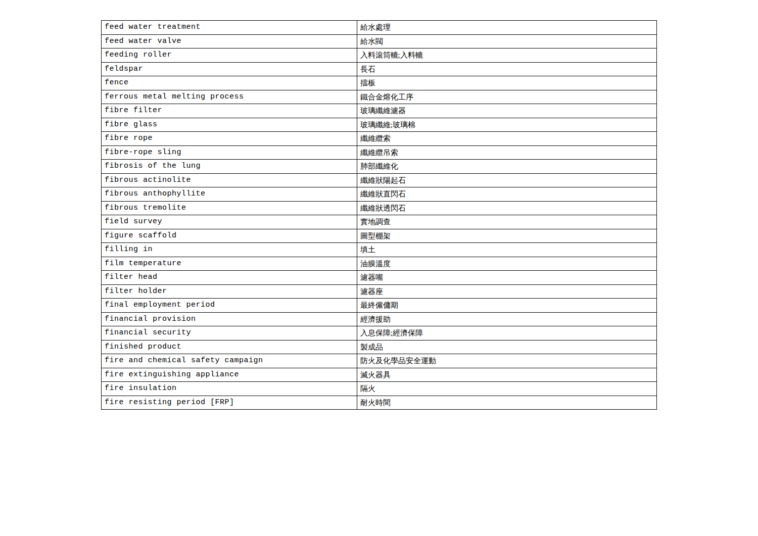| feed water treatment | 給水處理 |
| feed water valve | 給水閥 |
| feeding roller | 入料滾筒轆;入料轆 |
| feldspar | 長石 |
| fence | 擋板 |
| ferrous metal melting process | 鐵合金熔化工序 |
| fibre filter | 玻璃纖維濾器 |
| fibre glass | 玻璃纖維;玻璃棉 |
| fibre rope | 纖維纜索 |
| fibre-rope sling | 纖維纜吊索 |
| fibrosis of the lung | 肺部纖維化 |
| fibrous actinolite | 纖維狀陽起石 |
| fibrous anthophyllite | 纖維狀直閃石 |
| fibrous tremolite | 纖維狀透閃石 |
| field survey | 實地調查 |
| figure scaffold | 圖型棚架 |
| filling in | 填土 |
| film temperature | 油膜溫度 |
| filter head | 濾器嘴 |
| filter holder | 濾器座 |
| final employment period | 最終僱傭期 |
| financial provision | 經濟援助 |
| financial security | 入息保障;經濟保障 |
| finished product | 製成品 |
| fire and chemical safety campaign | 防火及化學品安全運動 |
| fire extinguishing appliance | 滅火器具 |
| fire insulation | 隔火 |
| fire resisting period [FRP] | 耐火時間 |